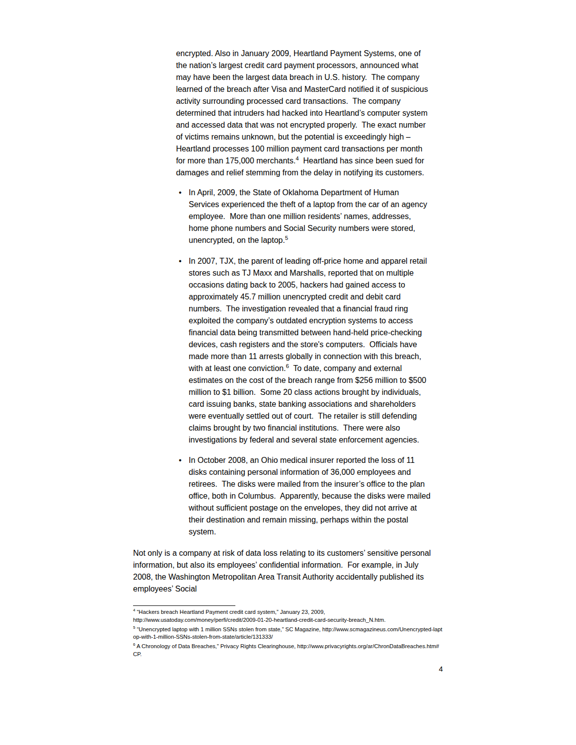encrypted. Also in January 2009, Heartland Payment Systems, one of the nation’s largest credit card payment processors, announced what may have been the largest data breach in U.S. history. The company learned of the breach after Visa and MasterCard notified it of suspicious activity surrounding processed card transactions. The company determined that intruders had hacked into Heartland’s computer system and accessed data that was not encrypted properly. The exact number of victims remains unknown, but the potential is exceedingly high – Heartland processes 100 million payment card transactions per month for more than 175,000 merchants.4 Heartland has since been sued for damages and relief stemming from the delay in notifying its customers.
In April, 2009, the State of Oklahoma Department of Human Services experienced the theft of a laptop from the car of an agency employee. More than one million residents’ names, addresses, home phone numbers and Social Security numbers were stored, unencrypted, on the laptop.5
In 2007, TJX, the parent of leading off-price home and apparel retail stores such as TJ Maxx and Marshalls, reported that on multiple occasions dating back to 2005, hackers had gained access to approximately 45.7 million unencrypted credit and debit card numbers. The investigation revealed that a financial fraud ring exploited the company’s outdated encryption systems to access financial data being transmitted between hand-held price-checking devices, cash registers and the store's computers. Officials have made more than 11 arrests globally in connection with this breach, with at least one conviction.6 To date, company and external estimates on the cost of the breach range from $256 million to $500 million to $1 billion. Some 20 class actions brought by individuals, card issuing banks, state banking associations and shareholders were eventually settled out of court. The retailer is still defending claims brought by two financial institutions. There were also investigations by federal and several state enforcement agencies.
In October 2008, an Ohio medical insurer reported the loss of 11 disks containing personal information of 36,000 employees and retirees. The disks were mailed from the insurer’s office to the plan office, both in Columbus. Apparently, because the disks were mailed without sufficient postage on the envelopes, they did not arrive at their destination and remain missing, perhaps within the postal system.
Not only is a company at risk of data loss relating to its customers’ sensitive personal information, but also its employees’ confidential information. For example, in July 2008, the Washington Metropolitan Area Transit Authority accidentally published its employees’ Social
4 “Hackers breach Heartland Payment credit card system,” January 23, 2009,
http://www.usatoday.com/money/perfi/credit/2009-01-20-heartland-credit-card-security-breach_N.htm.
5 “Unencrypted laptop with 1 million SSNs stolen from state,” SC Magazine, http://www.scmagazineus.com/Unencrypted-laptop-with-1-million-SSNs-stolen-from-state/article/131333/
6 A Chronology of Data Breaches,” Privacy Rights Clearinghouse, http://www.privacyrights.org/ar/ChronDataBreaches.htm#CP.
4